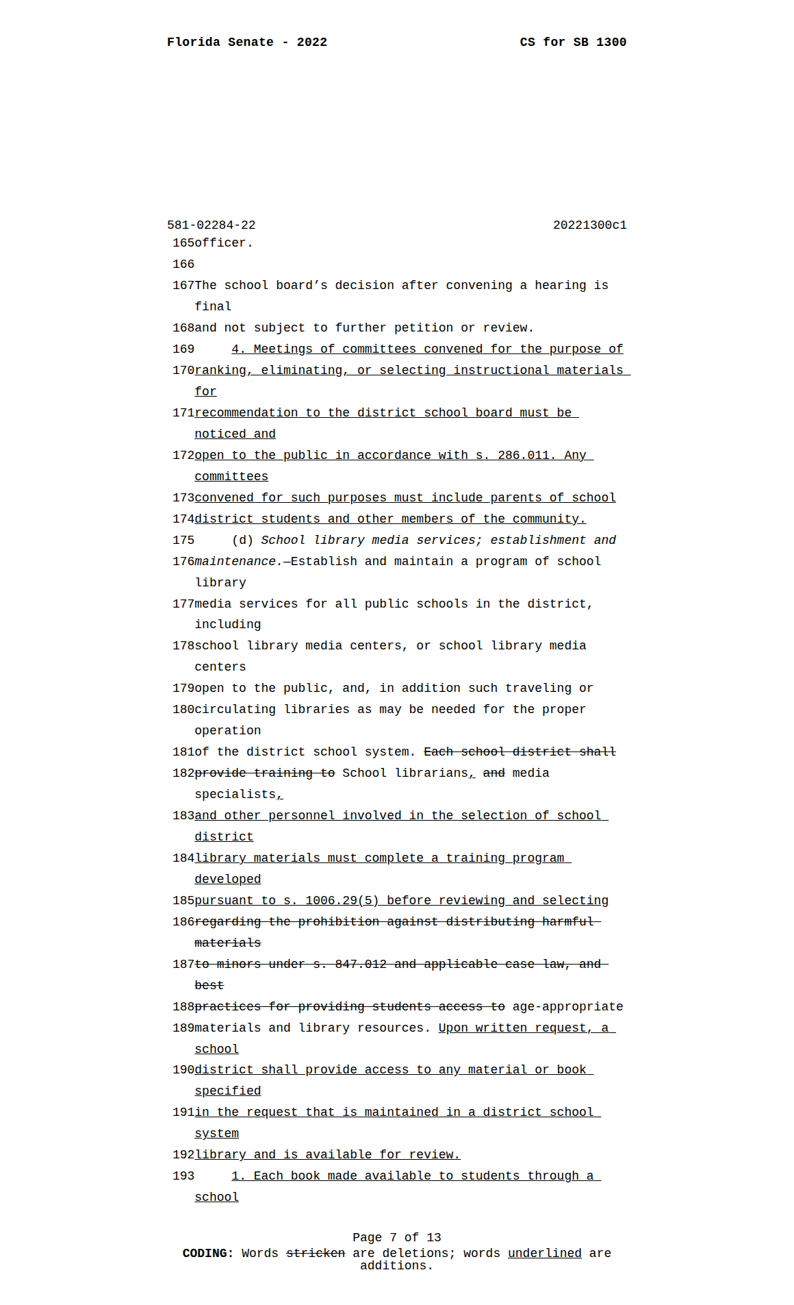Florida Senate - 2022
CS for SB 1300
581-02284-22
20221300c1
| 165 | officer. |
| 166 | |
| 167 | The school board’s decision after convening a hearing is final |
| 168 | and not subject to further petition or review. |
| 169 | 4. Meetings of committees convened for the purpose of |
| 170 | ranking, eliminating, or selecting instructional materials for |
| 171 | recommendation to the district school board must be noticed and |
| 172 | open to the public in accordance with s. 286.011. Any committees |
| 173 | convened for such purposes must include parents of school |
| 174 | district students and other members of the community. |
| 175 | (d) School library media services; establishment and |
| 176 | maintenance. —Establish and maintain a program of school library |
| 177 | media services for all public schools in the district, including |
| 178 | school library media centers, or school library media centers |
| 179 | open to the public, and, in addition such traveling or |
| 180 | circulating libraries as may be needed for the proper operation |
| 181 | of the district school system. Each school district shall |
| 182 | provide training to School librarians , and media specialists , |
| 183 | and other personnel involved in the selection of school district |
| 184 | library materials must complete a training program developed |
| 185 | pursuant to s. 1006.29(5) before reviewing and selecting |
| 186 | regarding the prohibition against distributing harmful materials |
| 187 | to minors under s. 847.012 and applicable case law, and best |
| 188 | practices for providing students access to age-appropriate |
| 189 | materials and library resources. Upon written request, a school |
| 190 | district shall provide access to any material or book specified |
| 191 | in the request that is maintained in a district school system |
| 192 | library and is available for review. |
| 193 | 1. Each book made available to students through a school |
Page 7 of 13
CODING: Words stricken are deletions; words underlined are additions.